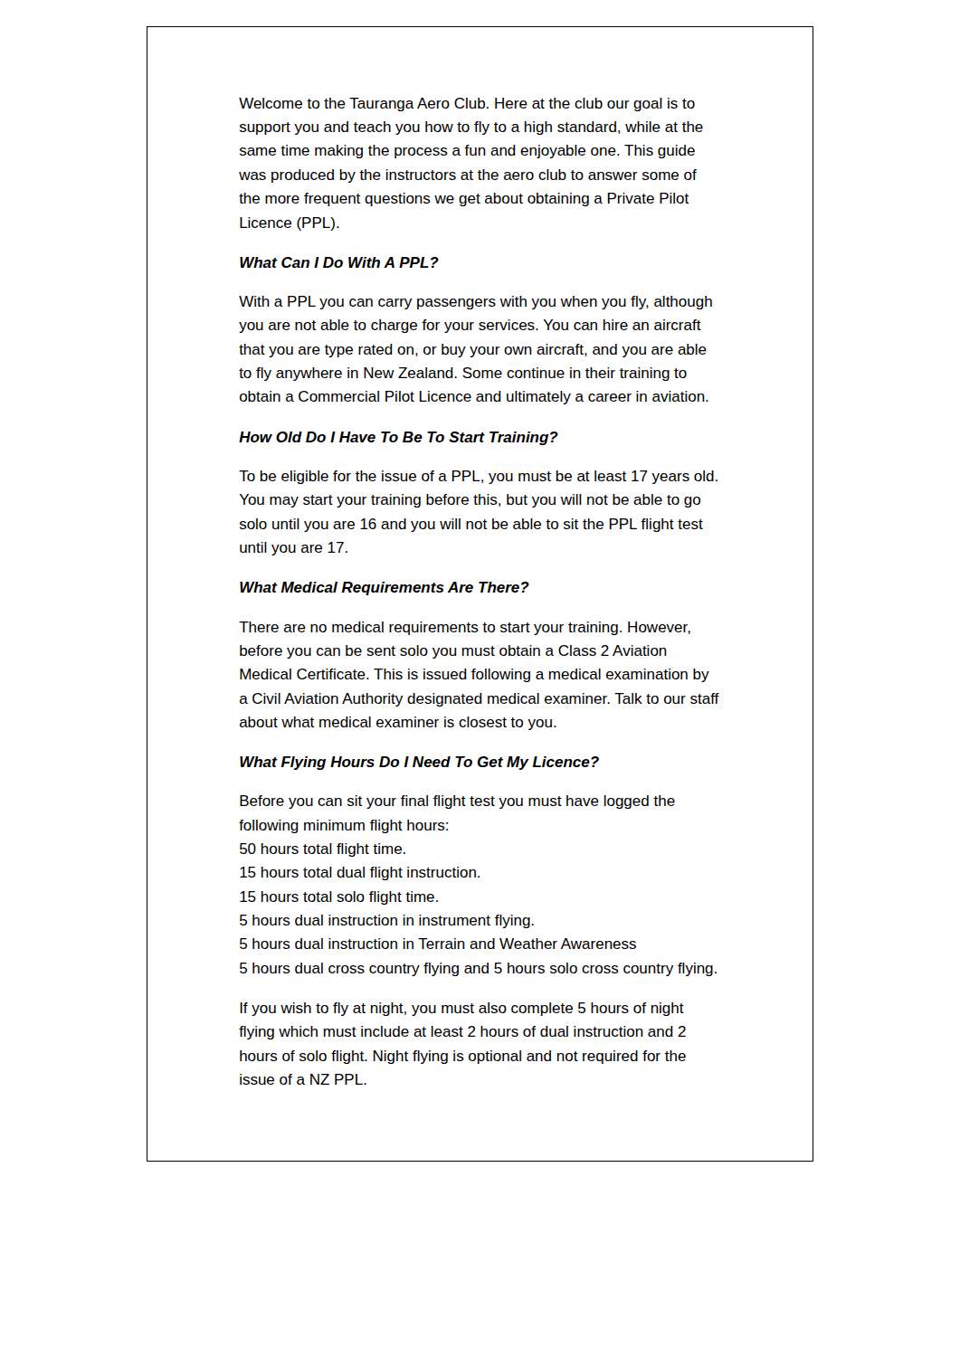Welcome to the Tauranga Aero Club. Here at the club our goal is to support you and teach you how to fly to a high standard, while at the same time making the process a fun and enjoyable one. This guide was produced by the instructors at the aero club to answer some of the more frequent questions we get about obtaining a Private Pilot Licence (PPL).
What Can I Do With A PPL?
With a PPL you can carry passengers with you when you fly, although you are not able to charge for your services. You can hire an aircraft that you are type rated on, or buy your own aircraft, and you are able to fly anywhere in New Zealand. Some continue in their training to obtain a Commercial Pilot Licence and ultimately a career in aviation.
How Old Do I Have To Be To Start Training?
To be eligible for the issue of a PPL, you must be at least 17 years old. You may start your training before this, but you will not be able to go solo until you are 16 and you will not be able to sit the PPL flight test until you are 17.
What Medical Requirements Are There?
There are no medical requirements to start your training. However, before you can be sent solo you must obtain a Class 2 Aviation Medical Certificate. This is issued following a medical examination by a Civil Aviation Authority designated medical examiner. Talk to our staff about what medical examiner is closest to you.
What Flying Hours Do I Need To Get My Licence?
Before you can sit your final flight test you must have logged the following minimum flight hours:
50 hours total flight time.
15 hours total dual flight instruction.
15 hours total solo flight time.
5 hours dual instruction in instrument flying.
5 hours dual instruction in Terrain and Weather Awareness
5 hours dual cross country flying and 5 hours solo cross country flying.
If you wish to fly at night, you must also complete 5 hours of night flying which must include at least 2 hours of dual instruction and 2 hours of solo flight. Night flying is optional and not required for the issue of a NZ PPL.